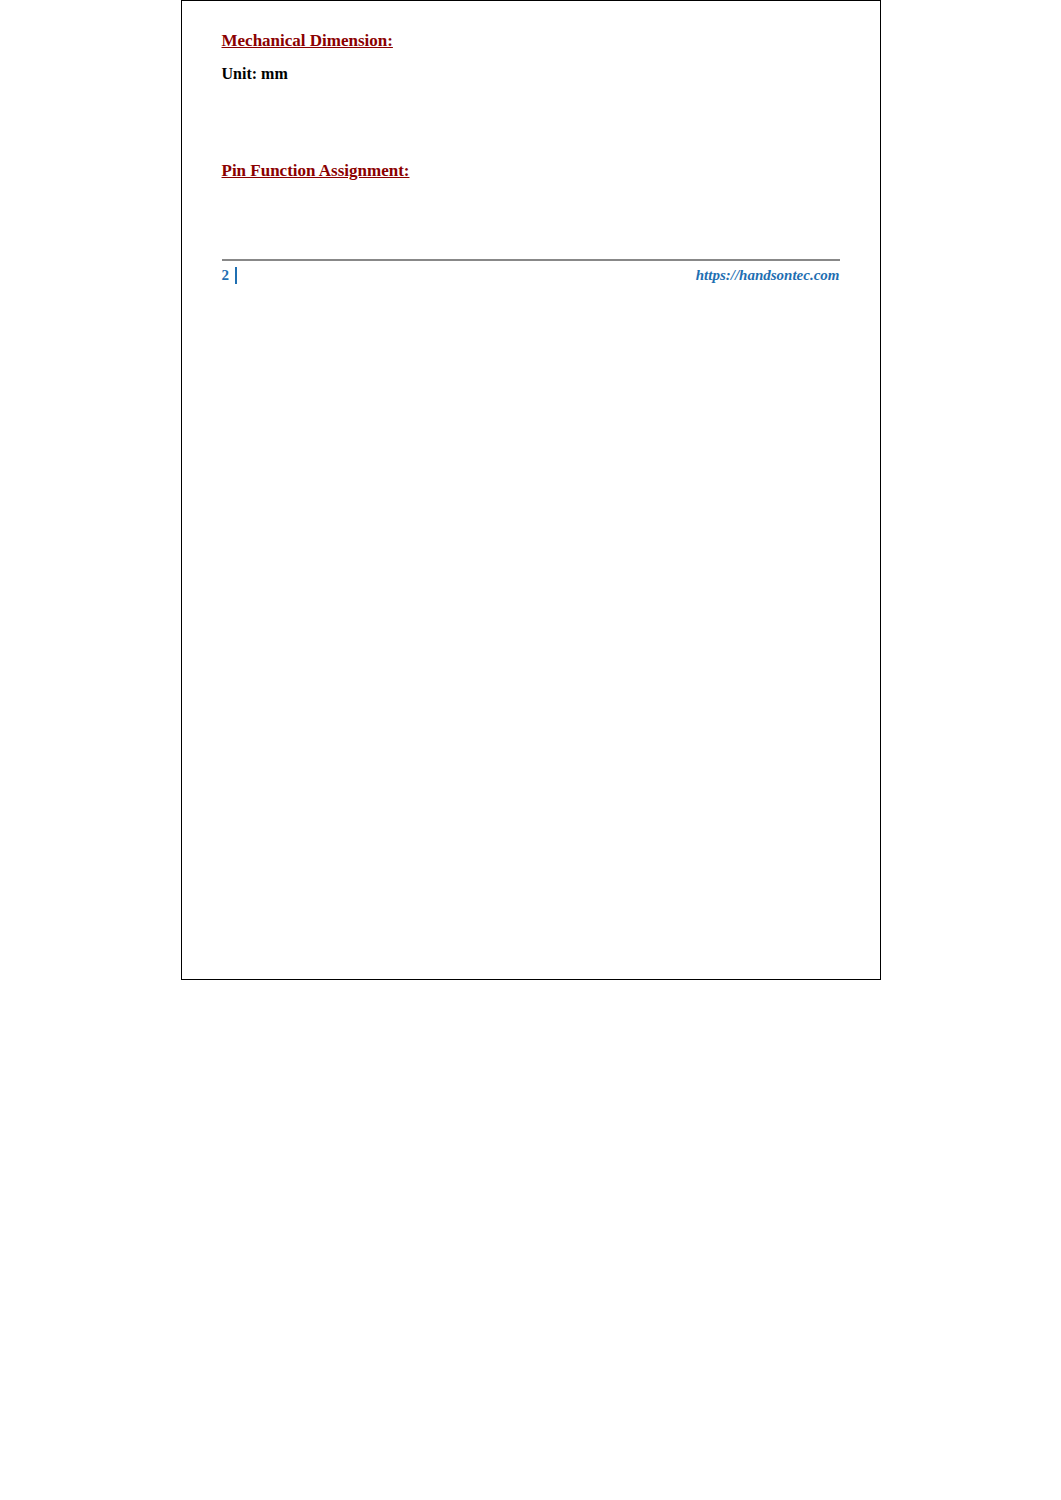Mechanical Dimension:
Unit: mm
Pin Function Assignment:
2 https://handsontec.com